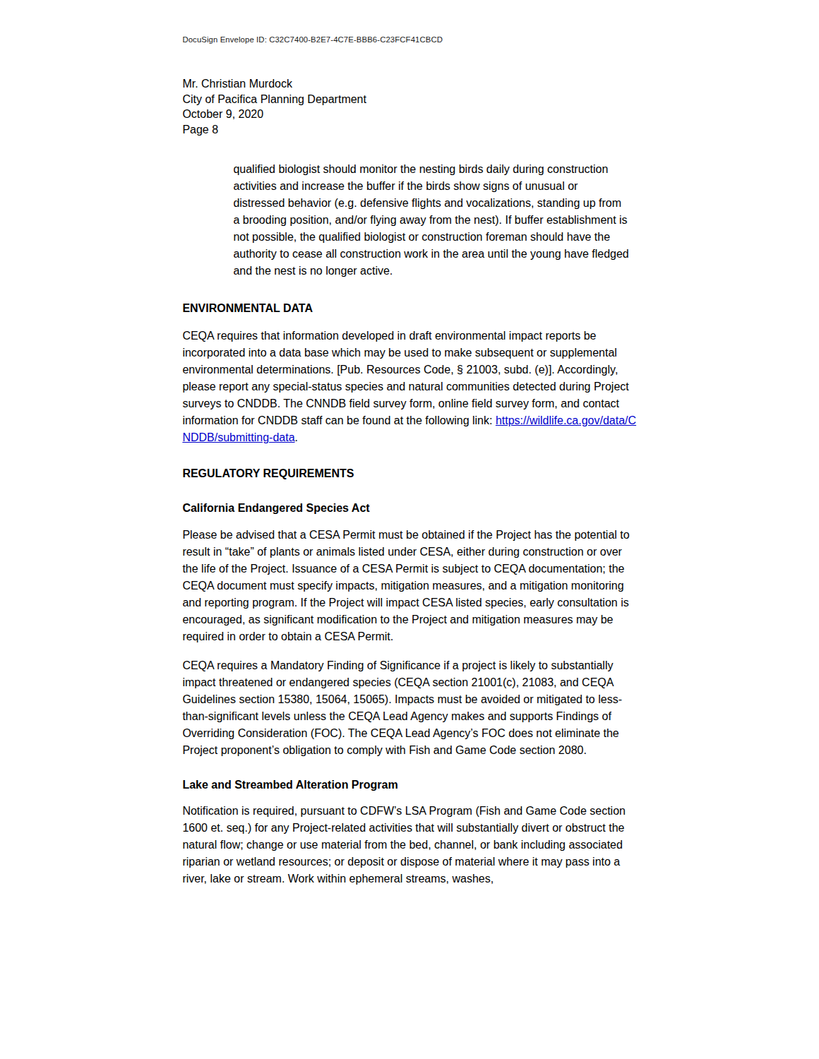DocuSign Envelope ID: C32C7400-B2E7-4C7E-BBB6-C23FCF41CBCD
Mr. Christian Murdock
City of Pacifica Planning Department
October 9, 2020
Page 8
qualified biologist should monitor the nesting birds daily during construction activities and increase the buffer if the birds show signs of unusual or distressed behavior (e.g. defensive flights and vocalizations, standing up from a brooding position, and/or flying away from the nest). If buffer establishment is not possible, the qualified biologist or construction foreman should have the authority to cease all construction work in the area until the young have fledged and the nest is no longer active.
Environmental Data
CEQA requires that information developed in draft environmental impact reports be incorporated into a data base which may be used to make subsequent or supplemental environmental determinations. [Pub. Resources Code, § 21003, subd. (e)]. Accordingly, please report any special-status species and natural communities detected during Project surveys to CNDDB. The CNNDB field survey form, online field survey form, and contact information for CNDDB staff can be found at the following link: https://wildlife.ca.gov/data/CNDDB/submitting-data.
Regulatory Requirements
California Endangered Species Act
Please be advised that a CESA Permit must be obtained if the Project has the potential to result in “take” of plants or animals listed under CESA, either during construction or over the life of the Project. Issuance of a CESA Permit is subject to CEQA documentation; the CEQA document must specify impacts, mitigation measures, and a mitigation monitoring and reporting program. If the Project will impact CESA listed species, early consultation is encouraged, as significant modification to the Project and mitigation measures may be required in order to obtain a CESA Permit.
CEQA requires a Mandatory Finding of Significance if a project is likely to substantially impact threatened or endangered species (CEQA section 21001(c), 21083, and CEQA Guidelines section 15380, 15064, 15065). Impacts must be avoided or mitigated to less-than-significant levels unless the CEQA Lead Agency makes and supports Findings of Overriding Consideration (FOC). The CEQA Lead Agency’s FOC does not eliminate the Project proponent’s obligation to comply with Fish and Game Code section 2080.
Lake and Streambed Alteration Program
Notification is required, pursuant to CDFW’s LSA Program (Fish and Game Code section 1600 et. seq.) for any Project-related activities that will substantially divert or obstruct the natural flow; change or use material from the bed, channel, or bank including associated riparian or wetland resources; or deposit or dispose of material where it may pass into a river, lake or stream. Work within ephemeral streams, washes,